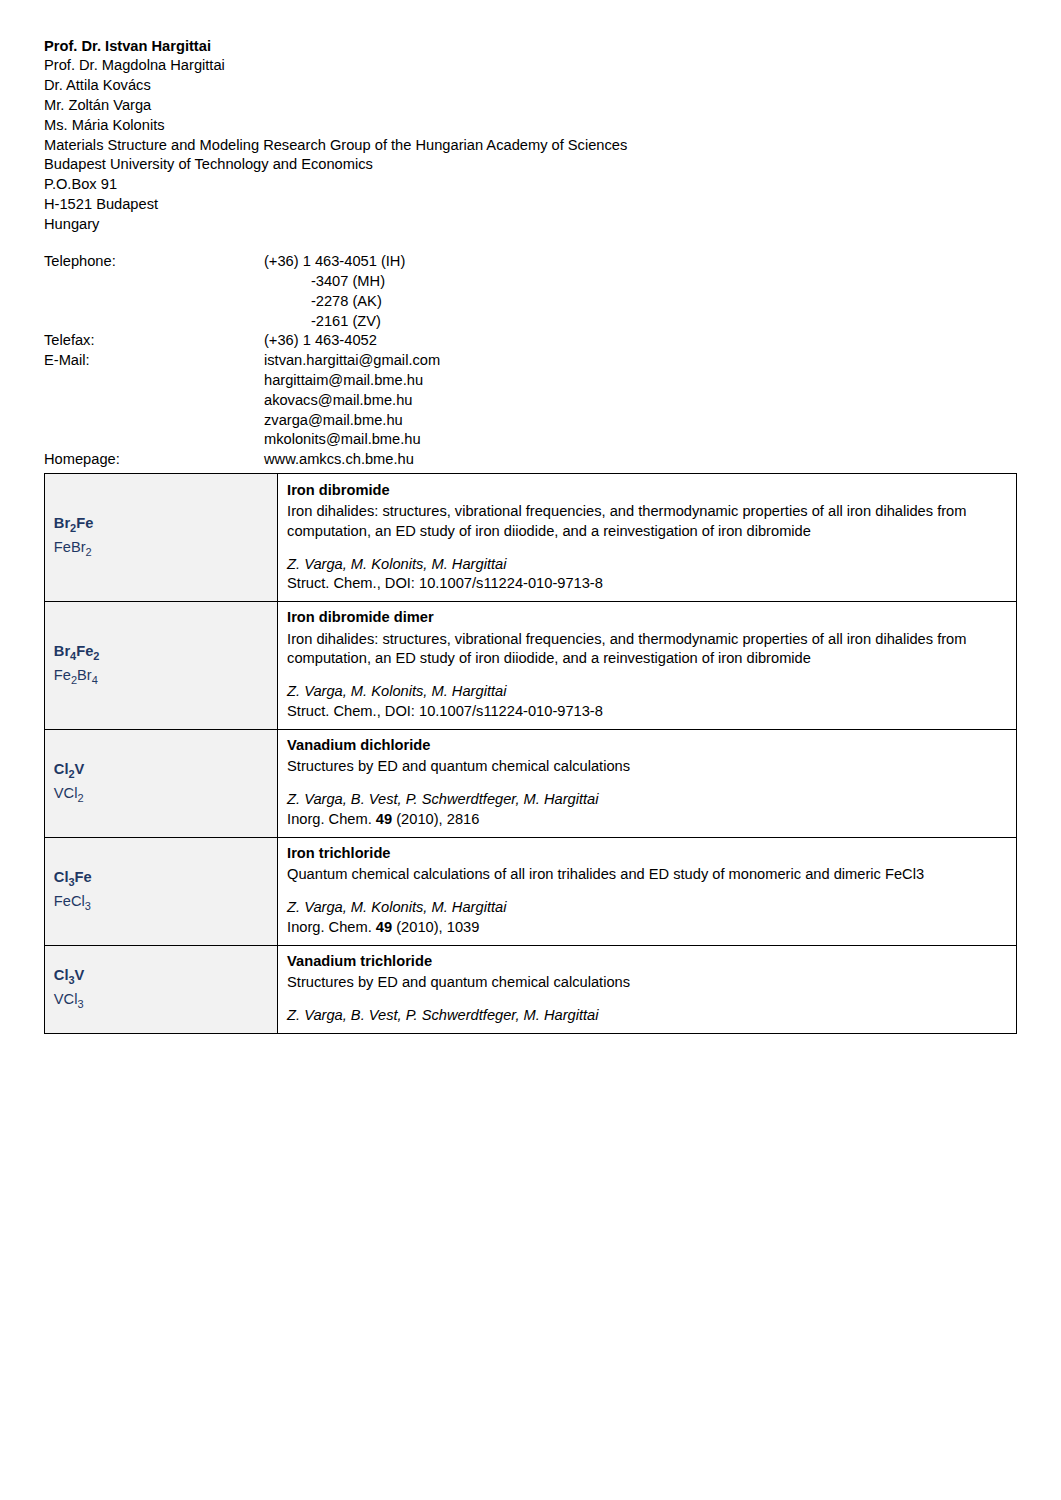Prof. Dr. Istvan Hargittai
Prof. Dr. Magdolna Hargittai
Dr. Attila Kovács
Mr. Zoltán Varga
Ms. Mária Kolonits
Materials Structure and Modeling Research Group of the Hungarian Academy of Sciences
Budapest University of Technology and Economics
P.O.Box 91
H-1521 Budapest
Hungary
| Telephone: | (+36) 1 463-4051 (IH) |
| | -3407 (MH) |
| | -2278 (AK) |
| | -2161 (ZV) |
| Telefax: | (+36) 1 463-4052 |
| E-Mail: | istvan.hargittai@gmail.com |
| | hargittaim@mail.bme.hu |
| | akovacs@mail.bme.hu |
| | zvarga@mail.bme.hu |
| | mkolonits@mail.bme.hu |
| Homepage: | www.amkcs.ch.bme.hu |
| Br 2 Fe FeBr 2 | Iron dibromide Iron dihalides: structures, vibrational frequencies, and thermodynamic properties of all iron dihalides from computation, an ED study of iron diiodide, and a reinvestigation of iron dibromide Z. Varga, M. Kolonits, M. Hargittai Struct. Chem., DOI: 10.1007/s11224-010-9713-8 |
| Br 4 Fe 2 Fe 2 Br 4 | Iron dibromide dimer Iron dihalides: structures, vibrational frequencies, and thermodynamic properties of all iron dihalides from computation, an ED study of iron diiodide, and a reinvestigation of iron dibromide Z. Varga, M. Kolonits, M. Hargittai Struct. Chem., DOI: 10.1007/s11224-010-9713-8 |
| Cl 2 V VCl 2 | Vanadium dichloride Structures by ED and quantum chemical calculations Z. Varga, B. Vest, P. Schwerdtfeger, M. Hargittai Inorg. Chem. 49 (2010), 2816 |
| Cl 3 Fe FeCl 3 | Iron trichloride Quantum chemical calculations of all iron trihalides and ED study of monomeric and dimeric FeCl3 Z. Varga, M. Kolonits, M. Hargittai Inorg. Chem. 49 (2010), 1039 |
| Cl 3 V VCl 3 | Vanadium trichloride Structures by ED and quantum chemical calculations Z. Varga, B. Vest, P. Schwerdtfeger, M. Hargittai |